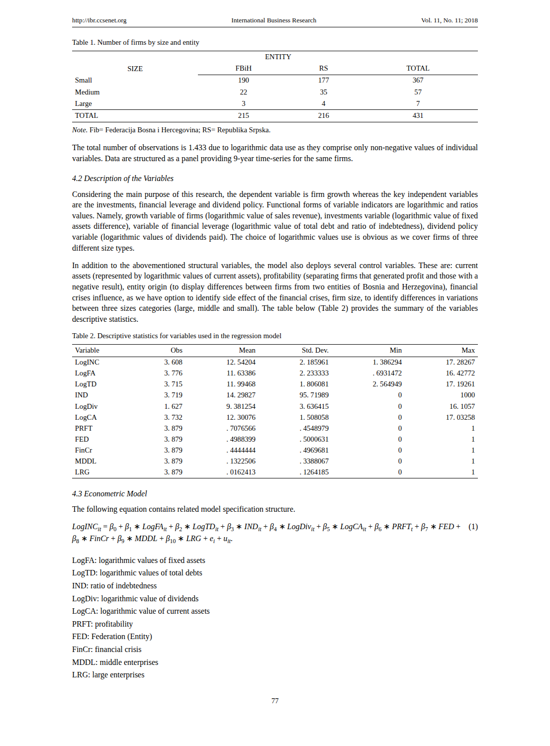http://ibr.ccsenet.org
International Business Research
Vol. 11, No. 11; 2018
Table 1. Number of firms by size and entity
| SIZE | ENTITY | TOTAL |
| --- | --- | --- |
| FBiH | RS |
| Small | 190 | 177 | 367 |
| Medium | 22 | 35 | 57 |
| Large | 3 | 4 | 7 |
| TOTAL | 215 | 216 | 431 |
Note. Fib= Federacija Bosna i Hercegovina; RS= Republika Srpska.
The total number of observations is 1.433 due to logarithmic data use as they comprise only non-negative values of individual variables. Data are structured as a panel providing 9-year time-series for the same firms.
4.2 Description of the Variables
Considering the main purpose of this research, the dependent variable is firm growth whereas the key independent variables are the investments, financial leverage and dividend policy. Functional forms of variable indicators are logarithmic and ratios values. Namely, growth variable of firms (logarithmic value of sales revenue), investments variable (logarithmic value of fixed assets difference), variable of financial leverage (logarithmic value of total debt and ratio of indebtedness), dividend policy variable (logarithmic values of dividends paid). The choice of logarithmic values use is obvious as we cover firms of three different size types.
In addition to the abovementioned structural variables, the model also deploys several control variables. These are: current assets (represented by logarithmic values of current assets), profitability (separating firms that generated profit and those with a negative result), entity origin (to display differences between firms from two entities of Bosnia and Herzegovina), financial crises influence, as we have option to identify side effect of the financial crises, firm size, to identify differences in variations between three sizes categories (large, middle and small). The table below (Table 2) provides the summary of the variables descriptive statistics.
Table 2. Descriptive statistics for variables used in the regression model
| Variable | Obs | Mean | Std. Dev. | Min | Max |
| --- | --- | --- | --- | --- | --- |
| LogINC | 3. 608 | 12. 54204 | 2. 185961 | 1. 386294 | 17. 28267 |
| LogFA | 3. 776 | 11. 63386 | 2. 233333 | . 6931472 | 16. 42772 |
| LogTD | 3. 715 | 11. 99468 | 1. 806081 | 2. 564949 | 17. 19261 |
| IND | 3. 719 | 14. 29827 | 95. 71989 | 0 | 1000 |
| LogDiv | 1. 627 | 9. 381254 | 3. 636415 | 0 | 16. 1057 |
| LogCA | 3. 732 | 12. 30076 | 1. 508058 | 0 | 17. 03258 |
| PRFT | 3. 879 | . 7076566 | . 4548979 | 0 | 1 |
| FED | 3. 879 | . 4988399 | . 5000631 | 0 | 1 |
| FinCr | 3. 879 | . 4444444 | . 4969681 | 0 | 1 |
| MDDL | 3. 879 | . 1322506 | . 3388067 | 0 | 1 |
| LRG | 3. 879 | . 0162413 | . 1264185 | 0 | 1 |
4.3 Econometric Model
The following equation contains related model specification structure.
(1) LogINCit = β0 + β1 ∗ LogFAit + β2 ∗ LogTDit + β3 ∗ INDit + β4 ∗ LogDivit + β5 ∗ LogCAit + β6 ∗ PRFTt + β7 ∗ FED + β8 ∗ FinCr + β9 ∗ MDDL + β10 ∗ LRG + ei + uit.
LogFA: logarithmic values of fixed assets
LogTD: logarithmic values of total debts
IND: ratio of indebtedness
LogDiv: logarithmic value of dividends
LogCA: logarithmic value of current assets
PRFT: profitability
FED: Federation (Entity)
FinCr: financial crisis
MDDL: middle enterprises
LRG: large enterprises
77